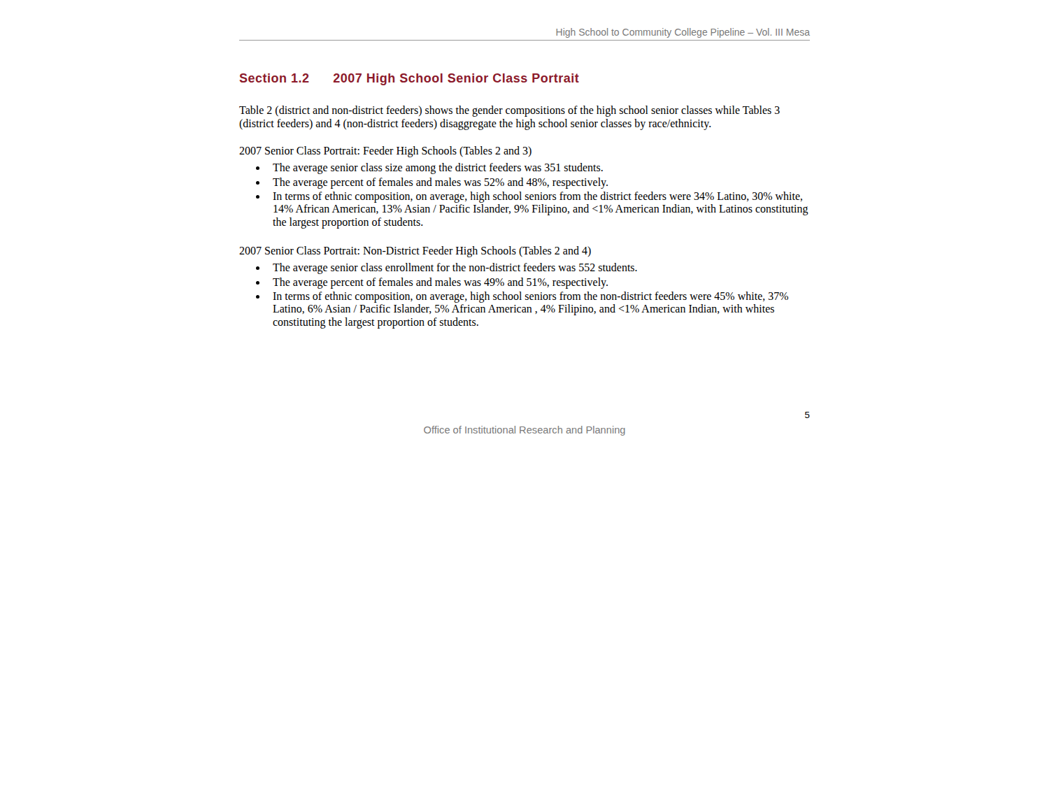High School to Community College Pipeline – Vol. III Mesa
Section 1.22007 High School Senior Class Portrait
Table 2 (district and non-district feeders) shows the gender compositions of the high school senior classes while Tables 3 (district feeders) and 4 (non-district feeders) disaggregate the high school senior classes by race/ethnicity.
2007 Senior Class Portrait: Feeder High Schools (Tables 2 and 3)
The average senior class size among the district feeders was 351 students.
The average percent of females and males was 52% and 48%, respectively.
In terms of ethnic composition, on average, high school seniors from the district feeders were 34% Latino, 30% white, 14% African American, 13% Asian / Pacific Islander, 9% Filipino, and <1% American Indian, with Latinos constituting the largest proportion of students.
2007 Senior Class Portrait: Non-District Feeder High Schools (Tables 2 and 4)
The average senior class enrollment for the non-district feeders was 552 students.
The average percent of females and males was 49% and 51%, respectively.
In terms of ethnic composition, on average, high school seniors from the non-district feeders were 45% white, 37% Latino, 6% Asian / Pacific Islander, 5% African American , 4% Filipino, and <1% American Indian, with whites constituting the largest proportion of students.
5
Office of Institutional Research and Planning